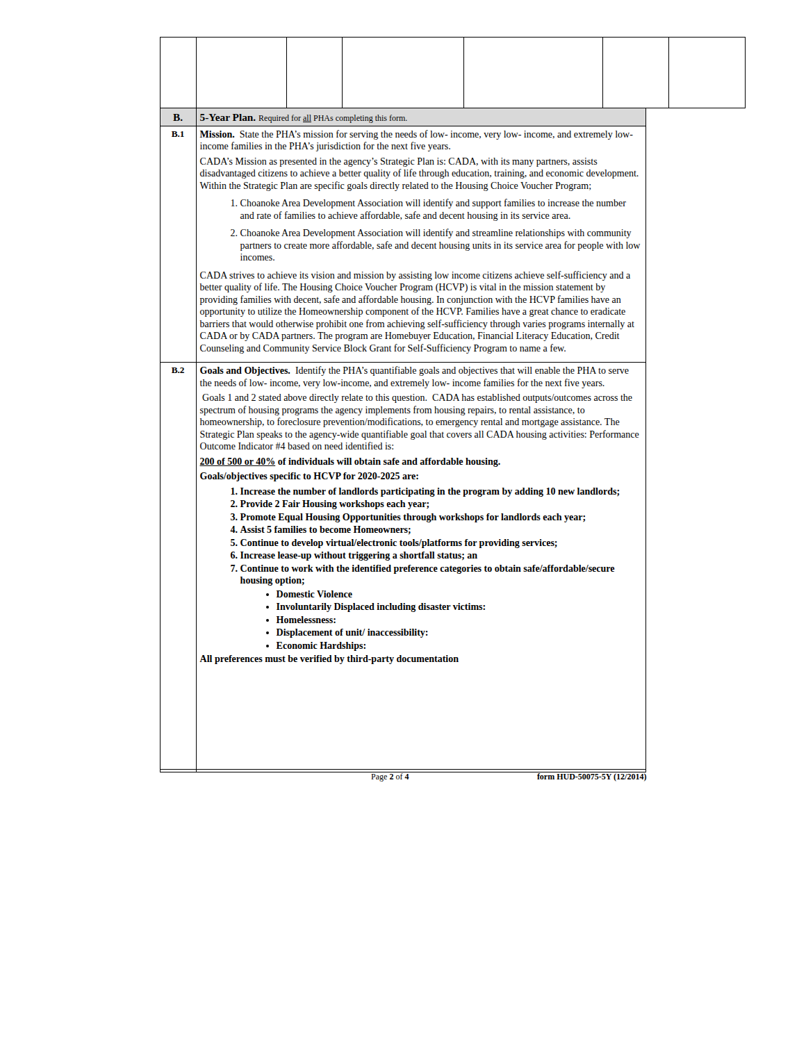| B. | 5-Year Plan. Required for all PHAs completing this form. |
| B.1 | Mission. State the PHA’s mission for serving the needs of low- income, very low- income, and extremely low- income families in the PHA’s jurisdiction for the next five years. CADA’s Mission as presented in the agency’s Strategic Plan is: CADA, with its many partners, assists disadvantaged citizens to achieve a better quality of life through education, training, and economic development. Within the Strategic Plan are specific goals directly related to the Housing Choice Voucher Program; Choanoke Area Development Association will identify and support families to increase the number and rate of families to achieve affordable, safe and decent housing in its service area. Choanoke Area Development Association will identify and streamline relationships with community partners to create more affordable, safe and decent housing units in its service area for people with low incomes. CADA strives to achieve its vision and mission by assisting low income citizens achieve self-sufficiency and a better quality of life. The Housing Choice Voucher Program (HCVP) is vital in the mission statement by providing families with decent, safe and affordable housing. In conjunction with the HCVP families have an opportunity to utilize the Homeownership component of the HCVP. Families have a great chance to eradicate barriers that would otherwise prohibit one from achieving self-sufficiency through varies programs internally at CADA or by CADA partners. The program are Homebuyer Education, Financial Literacy Education, Credit Counseling and Community Service Block Grant for Self-Sufficiency Program to name a few. |
| B.2 | Goals and Objectives. Identify the PHA’s quantifiable goals and objectives that will enable the PHA to serve the needs of low- income, very low-income, and extremely low- income families for the next five years. Goals 1 and 2 stated above directly relate to this question. CADA has established outputs/outcomes across the spectrum of housing programs the agency implements from housing repairs, to rental assistance, to homeownership, to foreclosure prevention/modifications, to emergency rental and mortgage assistance. The Strategic Plan speaks to the agency-wide quantifiable goal that covers all CADA housing activities: Performance Outcome Indicator #4 based on need identified is: 200 of 500 or 40% of individuals will obtain safe and affordable housing. Goals/objectives specific to HCVP for 2020-2025 are: Increase the number of landlords participating in the program by adding 10 new landlords; Provide 2 Fair Housing workshops each year; Promote Equal Housing Opportunities through workshops for landlords each year; Assist 5 families to become Homeowners; Continue to develop virtual/electronic tools/platforms for providing services; Increase lease-up without triggering a shortfall status; an Continue to work with the identified preference categories to obtain safe/affordable/secure housing option; Domestic Violence Involuntarily Displaced including disaster victims: Homelessness: Displacement of unit/ inaccessibility: Economic Hardships: All preferences must be verified by third-party documentation |
Page 2 of 4
form HUD-50075-5Y (12/2014)